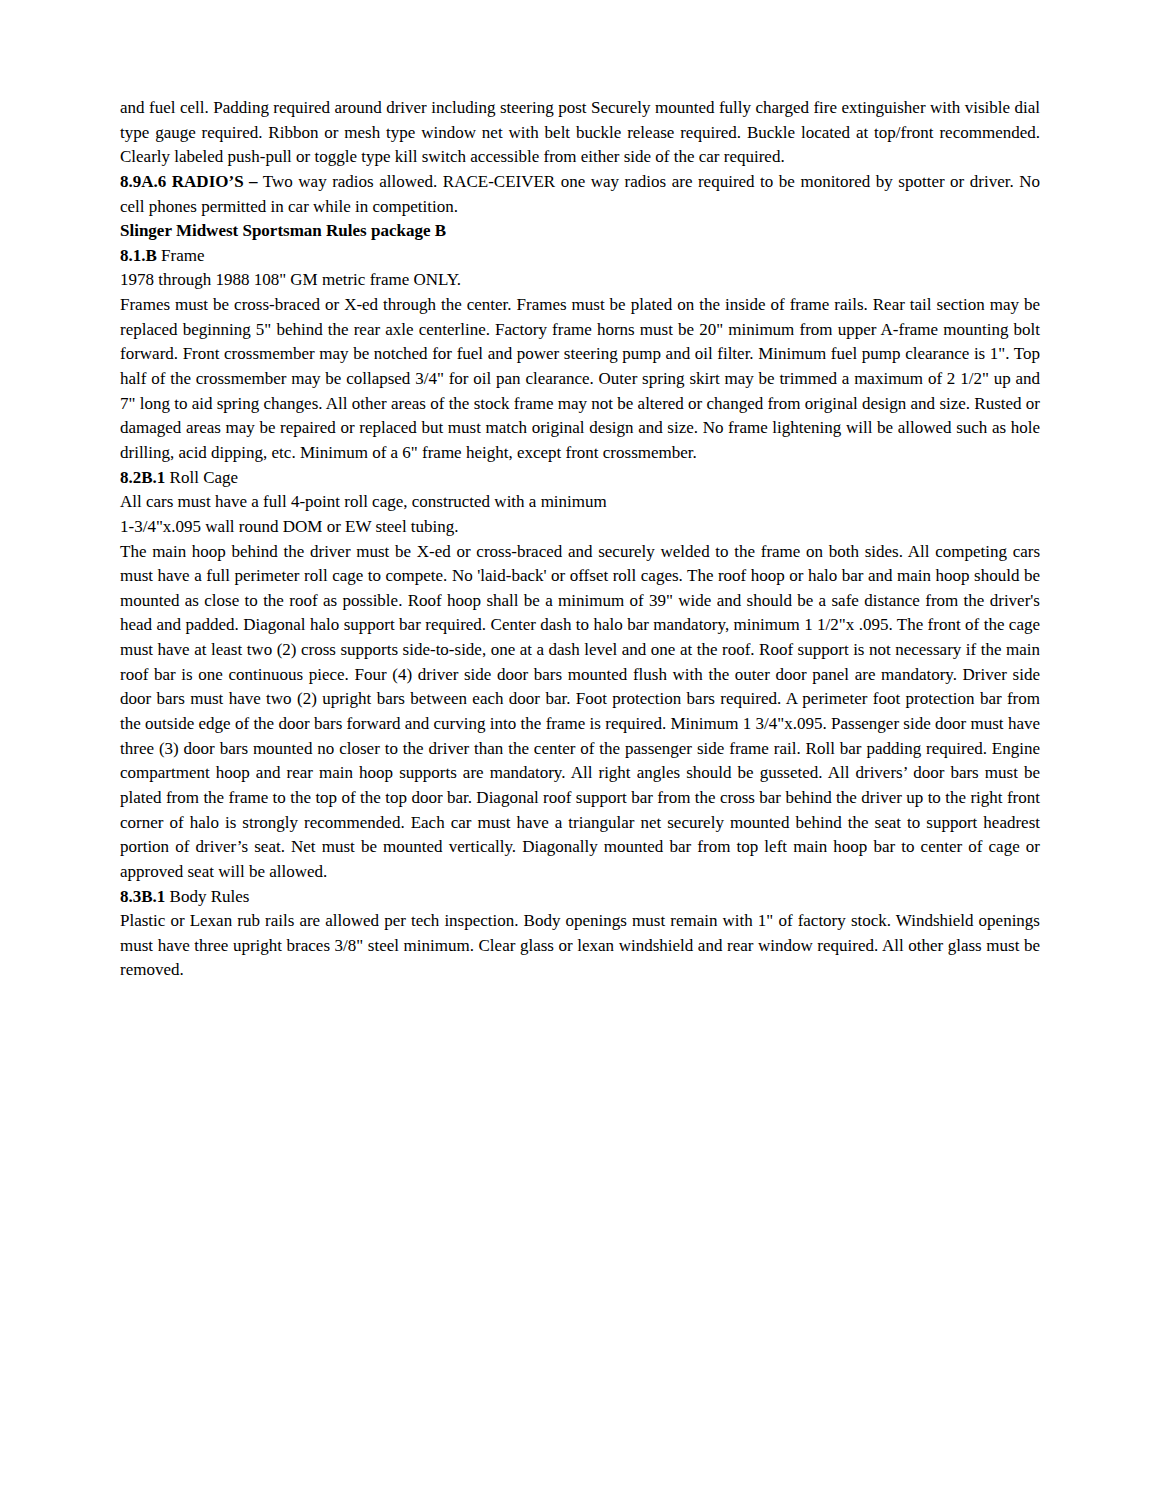and fuel cell. Padding required around driver including steering post Securely mounted fully charged fire extinguisher with visible dial type gauge required. Ribbon or mesh type window net with belt buckle release required. Buckle located at top/front recommended. Clearly labeled push-pull or toggle type kill switch accessible from either side of the car required.
8.9A.6 RADIO’S – Two way radios allowed. RACE-CEIVER one way radios are required to be monitored by spotter or driver. No cell phones permitted in car while in competition.
Slinger Midwest Sportsman Rules package B
8.1.B Frame
1978 through 1988 108" GM metric frame ONLY.
Frames must be cross-braced or X-ed through the center. Frames must be plated on the inside of frame rails. Rear tail section may be replaced beginning 5" behind the rear axle centerline. Factory frame horns must be 20" minimum from upper A-frame mounting bolt forward. Front crossmember may be notched for fuel and power steering pump and oil filter. Minimum fuel pump clearance is 1". Top half of the crossmember may be collapsed 3/4" for oil pan clearance. Outer spring skirt may be trimmed a maximum of 2 1/2" up and 7" long to aid spring changes. All other areas of the stock frame may not be altered or changed from original design and size. Rusted or damaged areas may be repaired or replaced but must match original design and size. No frame lightening will be allowed such as hole drilling, acid dipping, etc. Minimum of a 6" frame height, except front crossmember.
8.2B.1 Roll Cage
All cars must have a full 4-point roll cage, constructed with a minimum
1-3/4"x.095 wall round DOM or EW steel tubing.
The main hoop behind the driver must be X-ed or cross-braced and securely welded to the frame on both sides. All competing cars must have a full perimeter roll cage to compete. No 'laid-back' or offset roll cages. The roof hoop or halo bar and main hoop should be mounted as close to the roof as possible. Roof hoop shall be a minimum of 39" wide and should be a safe distance from the driver's head and padded. Diagonal halo support bar required. Center dash to halo bar mandatory, minimum 1 1/2"x .095. The front of the cage must have at least two (2) cross supports side-to-side, one at a dash level and one at the roof. Roof support is not necessary if the main roof bar is one continuous piece. Four (4) driver side door bars mounted flush with the outer door panel are mandatory. Driver side door bars must have two (2) upright bars between each door bar. Foot protection bars required. A perimeter foot protection bar from the outside edge of the door bars forward and curving into the frame is required. Minimum 1 3/4"x.095. Passenger side door must have three (3) door bars mounted no closer to the driver than the center of the passenger side frame rail. Roll bar padding required. Engine compartment hoop and rear main hoop supports are mandatory. All right angles should be gusseted. All drivers’ door bars must be plated from the frame to the top of the top door bar. Diagonal roof support bar from the cross bar behind the driver up to the right front corner of halo is strongly recommended. Each car must have a triangular net securely mounted behind the seat to support headrest portion of driver’s seat. Net must be mounted vertically. Diagonally mounted bar from top left main hoop bar to center of cage or approved seat will be allowed.
8.3B.1 Body Rules
Plastic or Lexan rub rails are allowed per tech inspection. Body openings must remain with 1" of factory stock. Windshield openings must have three upright braces 3/8" steel minimum. Clear glass or lexan windshield and rear window required. All other glass must be removed.